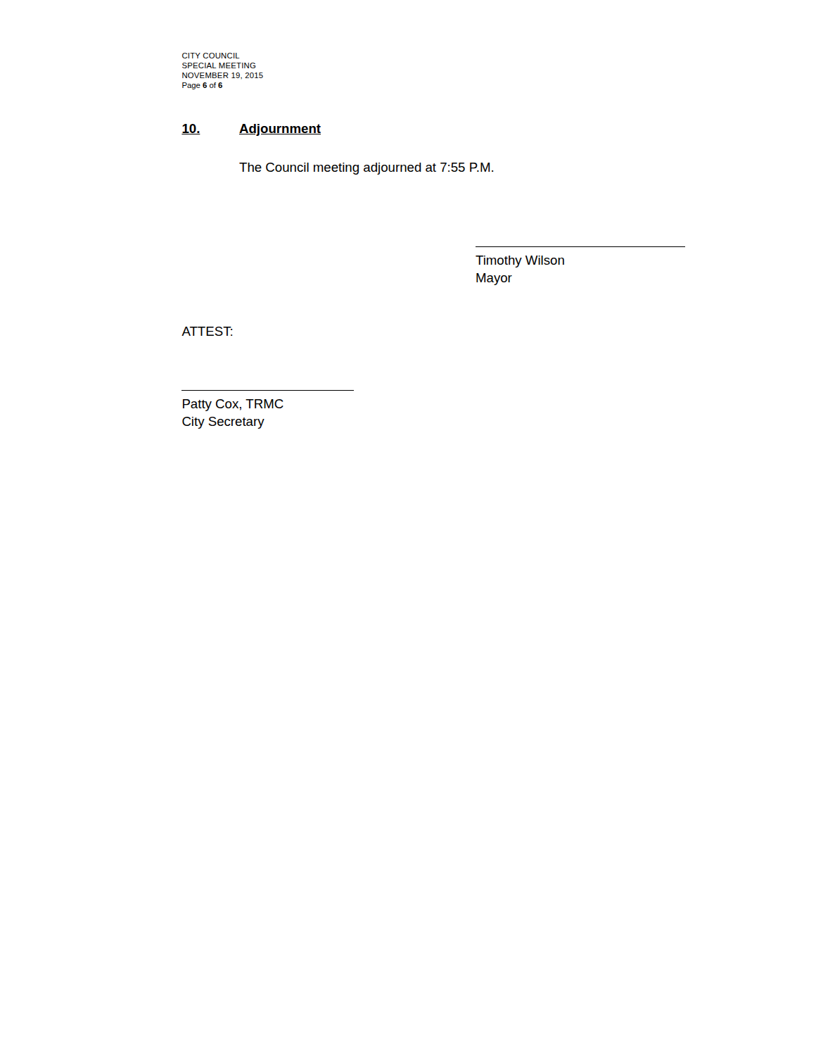CITY COUNCIL
SPECIAL MEETING
NOVEMBER 19, 2015
Page 6 of 6
10. Adjournment
The Council meeting adjourned at 7:55 P.M.
Timothy Wilson
Mayor
ATTEST:
Patty Cox, TRMC
City Secretary